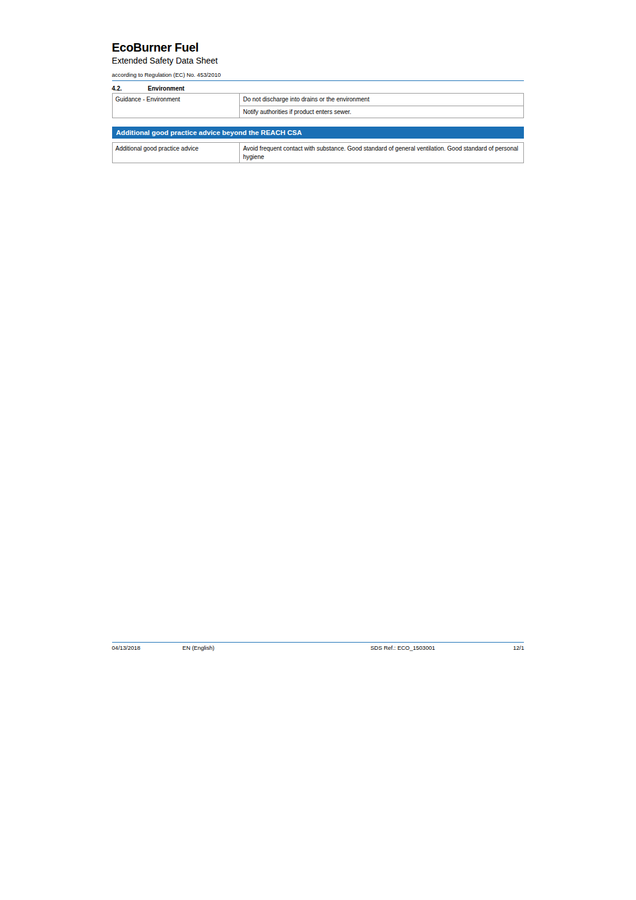EcoBurner Fuel
Extended Safety Data Sheet
according to Regulation (EC) No. 453/2010
4.2. Environment
| Guidance - Environment | Do not discharge into drains or the environment |
| Notify authorities if product enters sewer. |
Additional good practice advice beyond the REACH CSA
| Additional good practice advice | Avoid frequent contact with substance. Good standard of general ventilation. Good standard of personal hygiene |
04/13/2018 EN (English) SDS Ref.: ECO_1503001 12/1